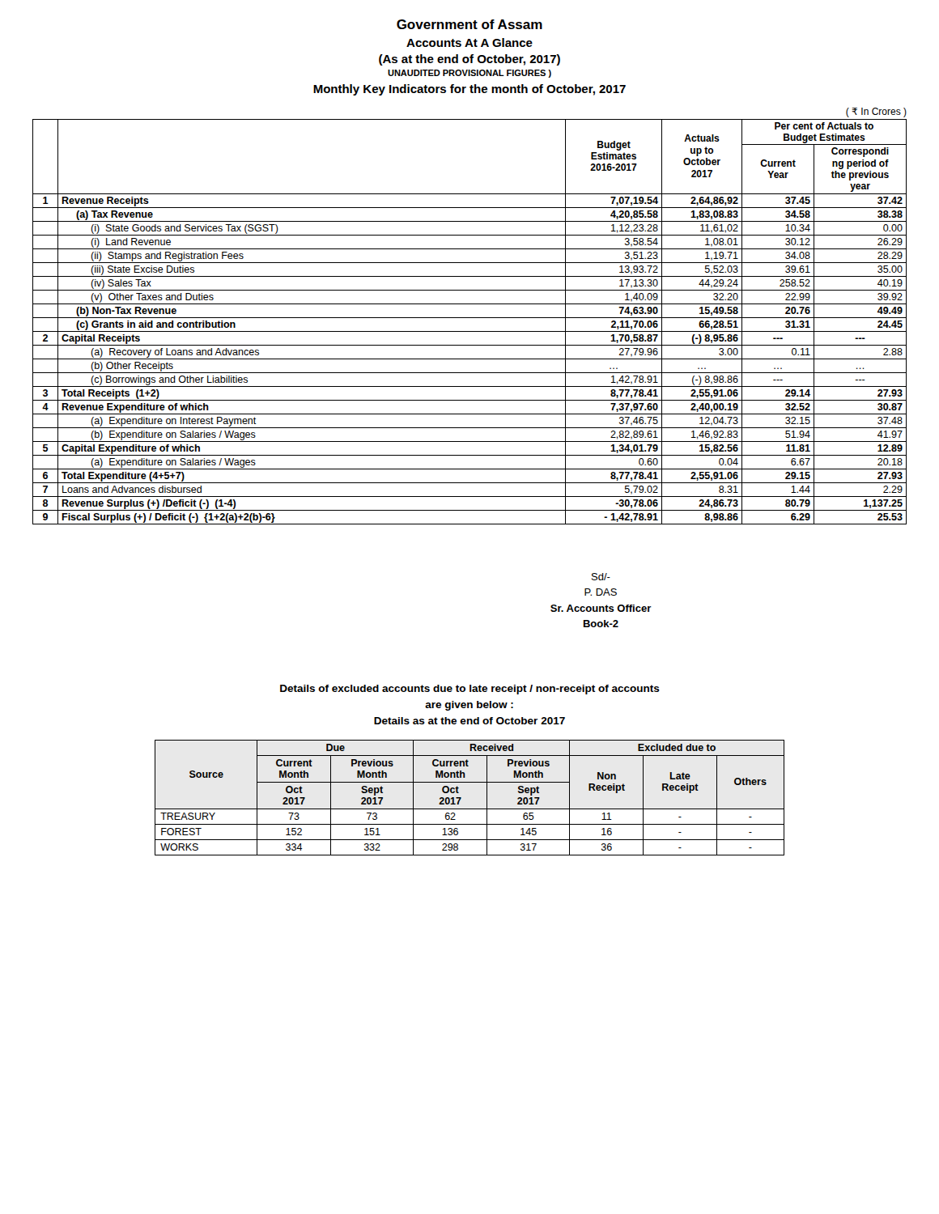Government of Assam
Accounts At A Glance
(As at the end of October, 2017)
UNAUDITED PROVISIONAL FIGURES )
Monthly Key Indicators for the month of October, 2017
( ₹ In Crores )
| | | Budget Estimates 2016-2017 | Actuals up to October 2017 | Per cent of Actuals to Budget Estimates |
| --- | --- | --- | --- | --- |
| Current Year | Correspondi ng period of the previous year |
| 1 | Revenue Receipts | 7,07,19.54 | 2,64,86,92 | 37.45 | 37.42 |
| | (a) Tax Revenue | 4,20,85.58 | 1,83,08.83 | 34.58 | 38.38 |
| | (i) State Goods and Services Tax (SGST) | 1,12,23.28 | 11,61,02 | 10.34 | 0.00 |
| | (i) Land Revenue | 3,58.54 | 1,08.01 | 30.12 | 26.29 |
| | (ii) Stamps and Registration Fees | 3,51.23 | 1,19.71 | 34.08 | 28.29 |
| | (iii) State Excise Duties | 13,93.72 | 5,52.03 | 39.61 | 35.00 |
| | (iv) Sales Tax | 17,13.30 | 44,29.24 | 258.52 | 40.19 |
| | (v) Other Taxes and Duties | 1,40.09 | 32.20 | 22.99 | 39.92 |
| | (b) Non-Tax Revenue | 74,63.90 | 15,49.58 | 20.76 | 49.49 |
| | (c) Grants in aid and contribution | 2,11,70.06 | 66,28.51 | 31.31 | 24.45 |
| 2 | Capital Receipts | 1,70,58.87 | (-) 8,95.86 | --- | --- |
| | (a) Recovery of Loans and Advances | 27,79.96 | 3.00 | 0.11 | 2.88 |
| | (b) Other Receipts | … | … | … | … |
| | (c) Borrowings and Other Liabilities | 1,42,78.91 | (-) 8,98.86 | --- | --- |
| 3 | Total Receipts (1+2) | 8,77,78.41 | 2,55,91.06 | 29.14 | 27.93 |
| 4 | Revenue Expenditure of which | 7,37,97.60 | 2,40,00.19 | 32.52 | 30.87 |
| | (a) Expenditure on Interest Payment | 37,46.75 | 12,04.73 | 32.15 | 37.48 |
| | (b) Expenditure on Salaries / Wages | 2,82,89.61 | 1,46,92.83 | 51.94 | 41.97 |
| 5 | Capital Expenditure of which | 1,34,01.79 | 15,82.56 | 11.81 | 12.89 |
| | (a) Expenditure on Salaries / Wages | 0.60 | 0.04 | 6.67 | 20.18 |
| 6 | Total Expenditure (4+5+7) | 8,77,78.41 | 2,55,91.06 | 29.15 | 27.93 |
| 7 | Loans and Advances disbursed | 5,79.02 | 8.31 | 1.44 | 2.29 |
| 8 | Revenue Surplus (+) /Deficit (-) (1-4) | -30,78.06 | 24,86.73 | 80.79 | 1,137.25 |
| 9 | Fiscal Surplus (+) / Deficit (-) {1+2(a)+2(b)-6} | - 1,42,78.91 | 8,98.86 | 6.29 | 25.53 |
Sd/-
P. DAS
Sr. Accounts Officer
Book-2
Details of excluded accounts due to late receipt / non-receipt of accounts
are given below :
Details as at the end of October 2017
| Source | Due | Received | Excluded due to |
| --- | --- | --- | --- |
| Current Month | Previous Month | Current Month | Previous Month | Non Receipt | Late Receipt | Others |
| Oct 2017 | Sept 2017 | Oct 2017 | Sept 2017 |
| TREASURY | 73 | 73 | 62 | 65 | 11 | - | - |
| FOREST | 152 | 151 | 136 | 145 | 16 | - | - |
| WORKS | 334 | 332 | 298 | 317 | 36 | - | - |